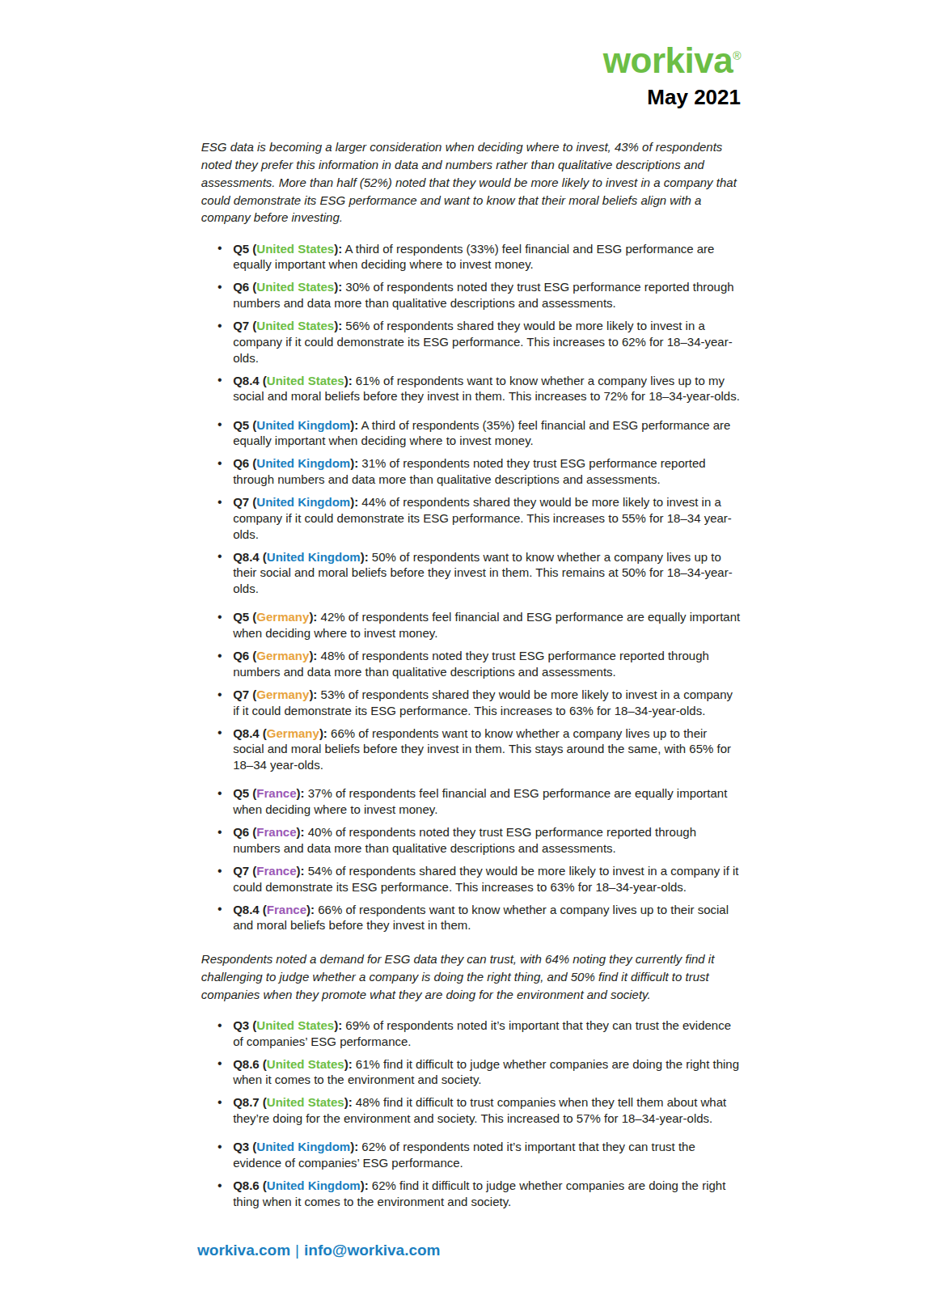workiva®
May 2021
ESG data is becoming a larger consideration when deciding where to invest, 43% of respondents noted they prefer this information in data and numbers rather than qualitative descriptions and assessments. More than half (52%) noted that they would be more likely to invest in a company that could demonstrate its ESG performance and want to know that their moral beliefs align with a company before investing.
Q5 (United States): A third of respondents (33%) feel financial and ESG performance are equally important when deciding where to invest money.
Q6 (United States): 30% of respondents noted they trust ESG performance reported through numbers and data more than qualitative descriptions and assessments.
Q7 (United States): 56% of respondents shared they would be more likely to invest in a company if it could demonstrate its ESG performance. This increases to 62% for 18–34-year-olds.
Q8.4 (United States): 61% of respondents want to know whether a company lives up to my social and moral beliefs before they invest in them. This increases to 72% for 18–34-year-olds.
Q5 (United Kingdom): A third of respondents (35%) feel financial and ESG performance are equally important when deciding where to invest money.
Q6 (United Kingdom): 31% of respondents noted they trust ESG performance reported through numbers and data more than qualitative descriptions and assessments.
Q7 (United Kingdom): 44% of respondents shared they would be more likely to invest in a company if it could demonstrate its ESG performance. This increases to 55% for 18–34 year-olds.
Q8.4 (United Kingdom): 50% of respondents want to know whether a company lives up to their social and moral beliefs before they invest in them. This remains at 50% for 18–34-year-olds.
Q5 (Germany): 42% of respondents feel financial and ESG performance are equally important when deciding where to invest money.
Q6 (Germany): 48% of respondents noted they trust ESG performance reported through numbers and data more than qualitative descriptions and assessments.
Q7 (Germany): 53% of respondents shared they would be more likely to invest in a company if it could demonstrate its ESG performance. This increases to 63% for 18–34-year-olds.
Q8.4 (Germany): 66% of respondents want to know whether a company lives up to their social and moral beliefs before they invest in them. This stays around the same, with 65% for 18–34 year-olds.
Q5 (France): 37% of respondents feel financial and ESG performance are equally important when deciding where to invest money.
Q6 (France): 40% of respondents noted they trust ESG performance reported through numbers and data more than qualitative descriptions and assessments.
Q7 (France): 54% of respondents shared they would be more likely to invest in a company if it could demonstrate its ESG performance. This increases to 63% for 18–34-year-olds.
Q8.4 (France): 66% of respondents want to know whether a company lives up to their social and moral beliefs before they invest in them.
Respondents noted a demand for ESG data they can trust, with 64% noting they currently find it challenging to judge whether a company is doing the right thing, and 50% find it difficult to trust companies when they promote what they are doing for the environment and society.
Q3 (United States): 69% of respondents noted it’s important that they can trust the evidence of companies’ ESG performance.
Q8.6 (United States): 61% find it difficult to judge whether companies are doing the right thing when it comes to the environment and society.
Q8.7 (United States): 48% find it difficult to trust companies when they tell them about what they’re doing for the environment and society. This increased to 57% for 18–34-year-olds.
Q3 (United Kingdom): 62% of respondents noted it’s important that they can trust the evidence of companies’ ESG performance.
Q8.6 (United Kingdom): 62% find it difficult to judge whether companies are doing the right thing when it comes to the environment and society.
workiva.com|info@workiva.com